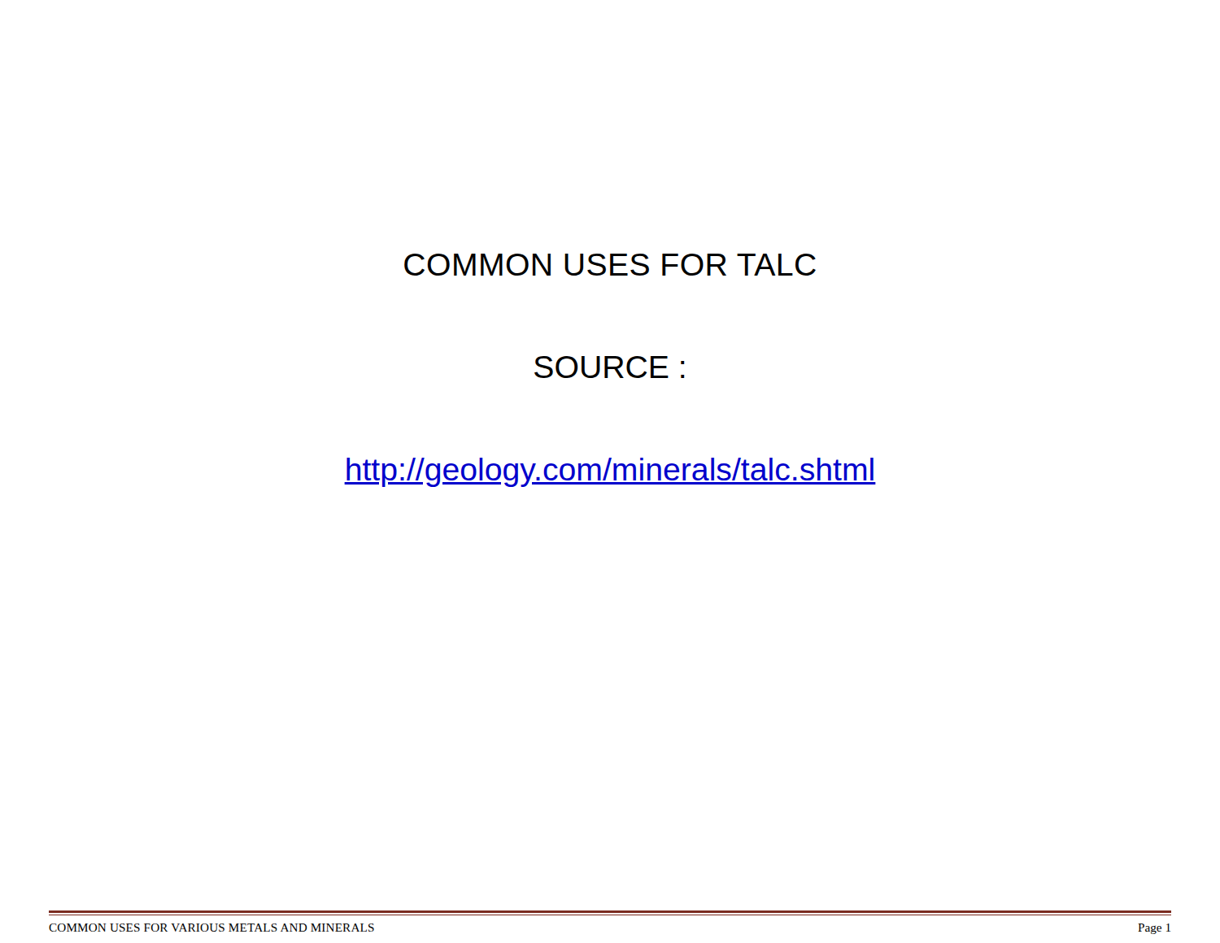COMMON USES FOR TALC
SOURCE :
http://geology.com/minerals/talc.shtml
COMMON USES FOR VARIOUS METALS AND MINERALS Page 1